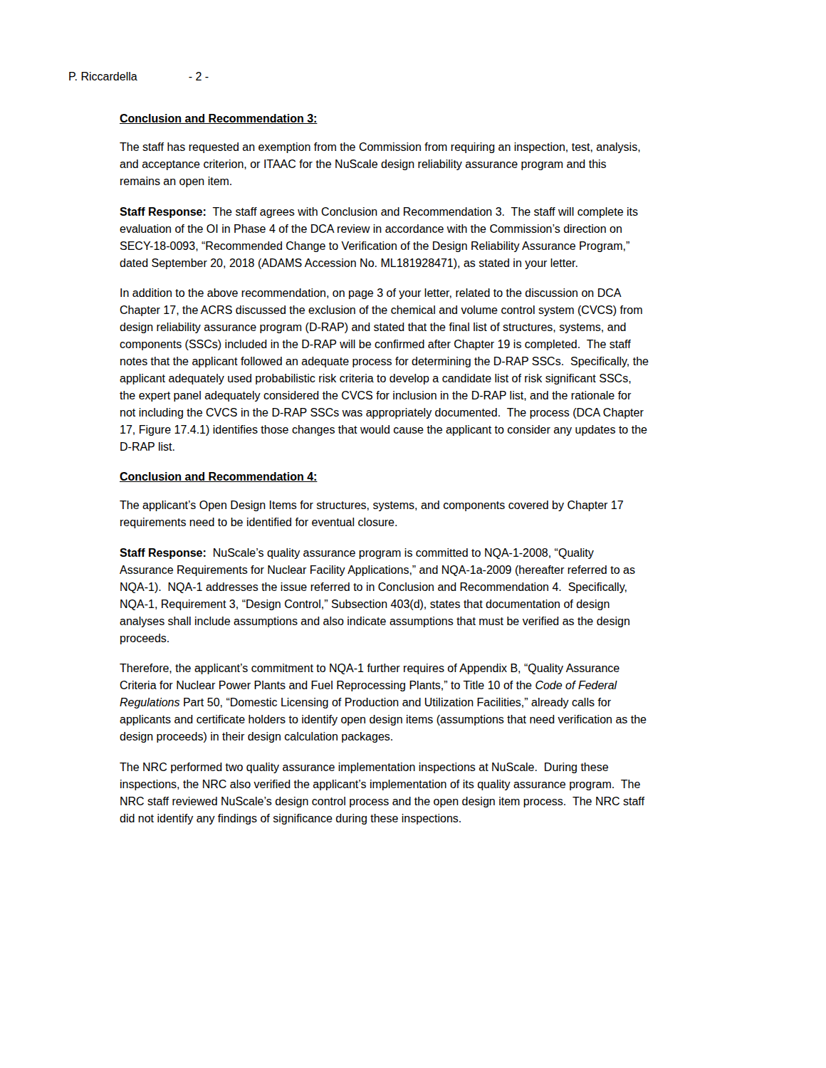P. Riccardella - 2 -
Conclusion and Recommendation 3:
The staff has requested an exemption from the Commission from requiring an inspection, test, analysis, and acceptance criterion, or ITAAC for the NuScale design reliability assurance program and this remains an open item.
Staff Response: The staff agrees with Conclusion and Recommendation 3. The staff will complete its evaluation of the OI in Phase 4 of the DCA review in accordance with the Commission’s direction on SECY-18-0093, “Recommended Change to Verification of the Design Reliability Assurance Program,” dated September 20, 2018 (ADAMS Accession No. ML181928471), as stated in your letter.
In addition to the above recommendation, on page 3 of your letter, related to the discussion on DCA Chapter 17, the ACRS discussed the exclusion of the chemical and volume control system (CVCS) from design reliability assurance program (D-RAP) and stated that the final list of structures, systems, and components (SSCs) included in the D-RAP will be confirmed after Chapter 19 is completed. The staff notes that the applicant followed an adequate process for determining the D-RAP SSCs. Specifically, the applicant adequately used probabilistic risk criteria to develop a candidate list of risk significant SSCs, the expert panel adequately considered the CVCS for inclusion in the D-RAP list, and the rationale for not including the CVCS in the D-RAP SSCs was appropriately documented. The process (DCA Chapter 17, Figure 17.4.1) identifies those changes that would cause the applicant to consider any updates to the D-RAP list.
Conclusion and Recommendation 4:
The applicant’s Open Design Items for structures, systems, and components covered by Chapter 17 requirements need to be identified for eventual closure.
Staff Response: NuScale’s quality assurance program is committed to NQA-1-2008, “Quality Assurance Requirements for Nuclear Facility Applications,” and NQA-1a-2009 (hereafter referred to as NQA-1). NQA-1 addresses the issue referred to in Conclusion and Recommendation 4. Specifically, NQA-1, Requirement 3, “Design Control,” Subsection 403(d), states that documentation of design analyses shall include assumptions and also indicate assumptions that must be verified as the design proceeds.
Therefore, the applicant’s commitment to NQA-1 further requires of Appendix B, “Quality Assurance Criteria for Nuclear Power Plants and Fuel Reprocessing Plants,” to Title 10 of the Code of Federal Regulations Part 50, “Domestic Licensing of Production and Utilization Facilities,” already calls for applicants and certificate holders to identify open design items (assumptions that need verification as the design proceeds) in their design calculation packages.
The NRC performed two quality assurance implementation inspections at NuScale. During these inspections, the NRC also verified the applicant’s implementation of its quality assurance program. The NRC staff reviewed NuScale’s design control process and the open design item process. The NRC staff did not identify any findings of significance during these inspections.